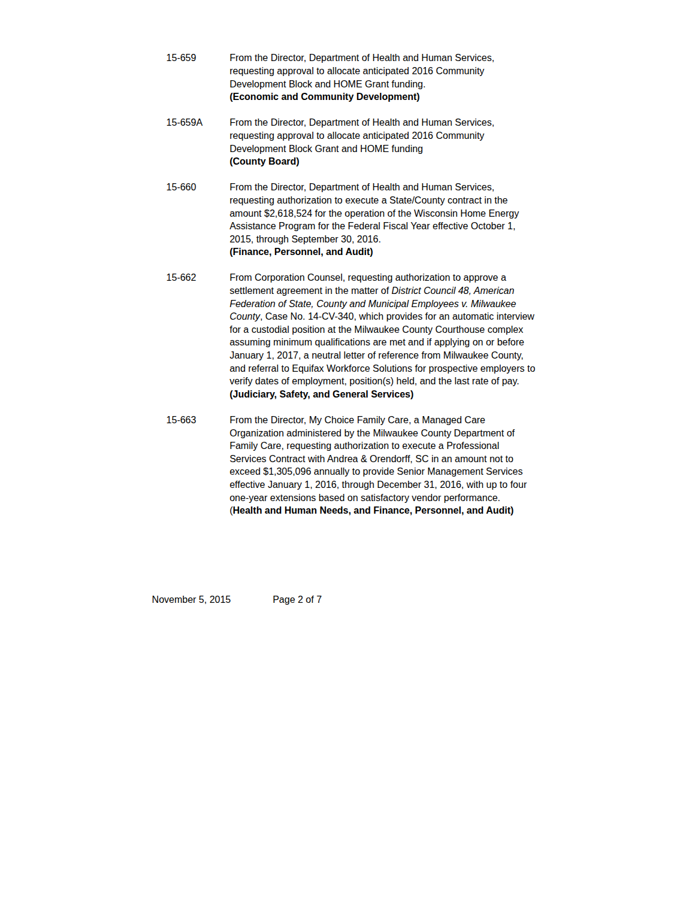15-659
From the Director, Department of Health and Human Services, requesting approval to allocate anticipated 2016 Community Development Block and HOME Grant funding.
(Economic and Community Development)
15-659A
From the Director, Department of Health and Human Services, requesting approval to allocate anticipated 2016 Community Development Block Grant and HOME funding
(County Board)
15-660
From the Director, Department of Health and Human Services, requesting authorization to execute a State/County contract in the amount $2,618,524 for the operation of the Wisconsin Home Energy Assistance Program for the Federal Fiscal Year effective October 1, 2015, through September 30, 2016.
(Finance, Personnel, and Audit)
15-662
From Corporation Counsel, requesting authorization to approve a settlement agreement in the matter of District Council 48, American Federation of State, County and Municipal Employees v. Milwaukee County, Case No. 14-CV-340, which provides for an automatic interview for a custodial position at the Milwaukee County Courthouse complex assuming minimum qualifications are met and if applying on or before January 1, 2017, a neutral letter of reference from Milwaukee County, and referral to Equifax Workforce Solutions for prospective employers to verify dates of employment, position(s) held, and the last rate of pay.
(Judiciary, Safety, and General Services)
15-663
From the Director, My Choice Family Care, a Managed Care Organization administered by the Milwaukee County Department of Family Care, requesting authorization to execute a Professional Services Contract with Andrea & Orendorff, SC in an amount not to exceed $1,305,096 annually to provide Senior Management Services effective January 1, 2016, through December 31, 2016, with up to four one-year extensions based on satisfactory vendor performance.
(Health and Human Needs, and Finance, Personnel, and Audit)
November 5, 2015
Page 2 of 7